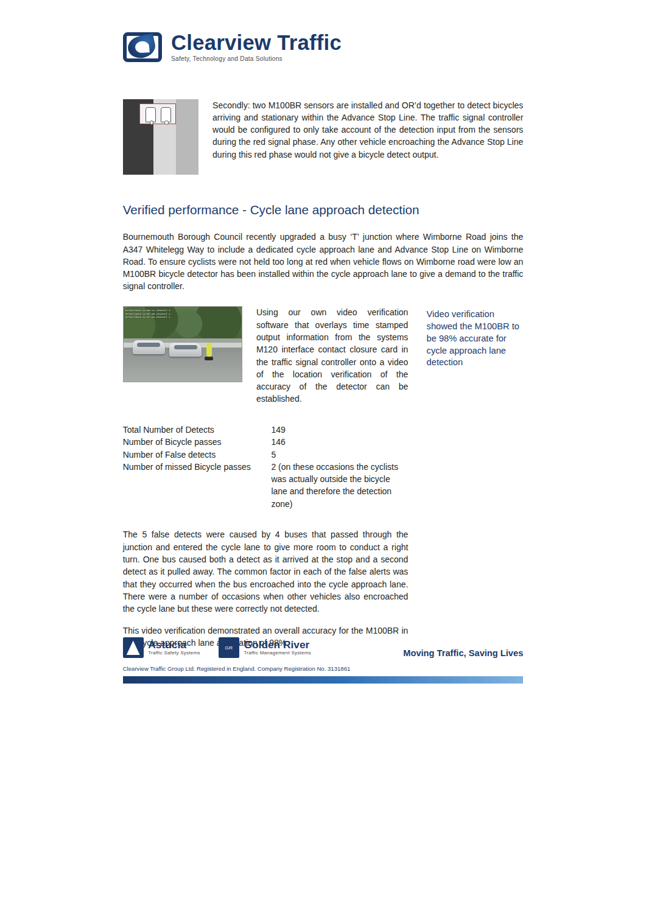Clearview Traffic
Safety, Technology and Data Solutions
Secondly: two M100BR sensors are installed and OR’d together to detect bicycles arriving and stationary within the Advance Stop Line. The traffic signal controller would be configured to only take account of the detection input from the sensors during the red signal phase. Any other vehicle encroaching the Advance Stop Line during this red phase would not give a bicycle detect output.
Verified performance - Cycle lane approach detection
Bournemouth Borough Council recently upgraded a busy ‘T’ junction where Wimborne Road joins the A347 Whitelegg Way to include a dedicated cycle approach lane and Advance Stop Line on Wimborne Road. To ensure cyclists were not held too long at red when vehicle flows on Wimborne road were low an M100BR bicycle detector has been installed within the cycle approach lane to give a demand to the traffic signal controller.
07/02/2013 11:09:11 Channel 1
07/02/2013 11:07:38 Channel 1
07/02/2013 11:07:43 Channel 1
Using our own video verification software that overlays time stamped output information from the systems M120 interface contact closure card in the traffic signal controller onto a video of the location verification of the accuracy of the detector can be established.
| Total Number of Detects | 149 |
| Number of Bicycle passes | 146 |
| Number of False detects | 5 |
| Number of missed Bicycle passes | 2 (on these occasions the cyclists was actually outside the bicycle lane and therefore the detection zone) |
The 5 false detects were caused by 4 buses that passed through the junction and entered the cycle lane to give more room to conduct a right turn. One bus caused both a detect as it arrived at the stop and a second detect as it pulled away. The common factor in each of the false alerts was that they occurred when the bus encroached into the cycle approach lane. There were a number of occasions when other vehicles also encroached the cycle lane but these were correctly not detected.
This video verification demonstrated an overall accuracy for the M100BR in this cycle approach lane application of 98%.
Video verification showed the M100BR to be 98% accurate for cycle approach lane detection
Astucia
Traffic Safety Systems
GR
Golden River
Traffic Management Systems
Moving Traffic, Saving Lives
Clearview Traffic Group Ltd. Registered in England. Company Registration No. 3131861